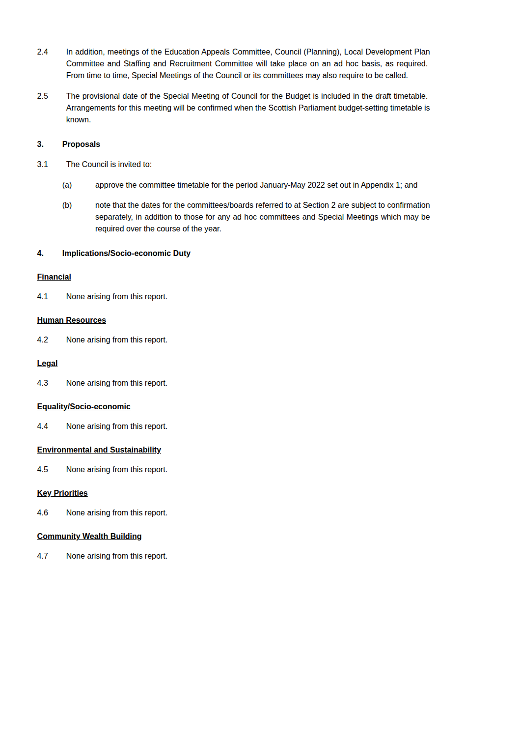2.4
In addition, meetings of the Education Appeals Committee, Council (Planning), Local Development Plan Committee and Staffing and Recruitment Committee will take place on an ad hoc basis, as required. From time to time, Special Meetings of the Council or its committees may also require to be called.
2.5
The provisional date of the Special Meeting of Council for the Budget is included in the draft timetable. Arrangements for this meeting will be confirmed when the Scottish Parliament budget-setting timetable is known.
3. Proposals
3.1
The Council is invited to:
(a)
approve the committee timetable for the period January-May 2022 set out in Appendix 1; and
(b)
note that the dates for the committees/boards referred to at Section 2 are subject to confirmation separately, in addition to those for any ad hoc committees and Special Meetings which may be required over the course of the year.
4. Implications/Socio-economic Duty
Financial
4.1
None arising from this report.
Human Resources
4.2
None arising from this report.
Legal
4.3
None arising from this report.
Equality/Socio-economic
4.4
None arising from this report.
Environmental and Sustainability
4.5
None arising from this report.
Key Priorities
4.6
None arising from this report.
Community Wealth Building
4.7
None arising from this report.